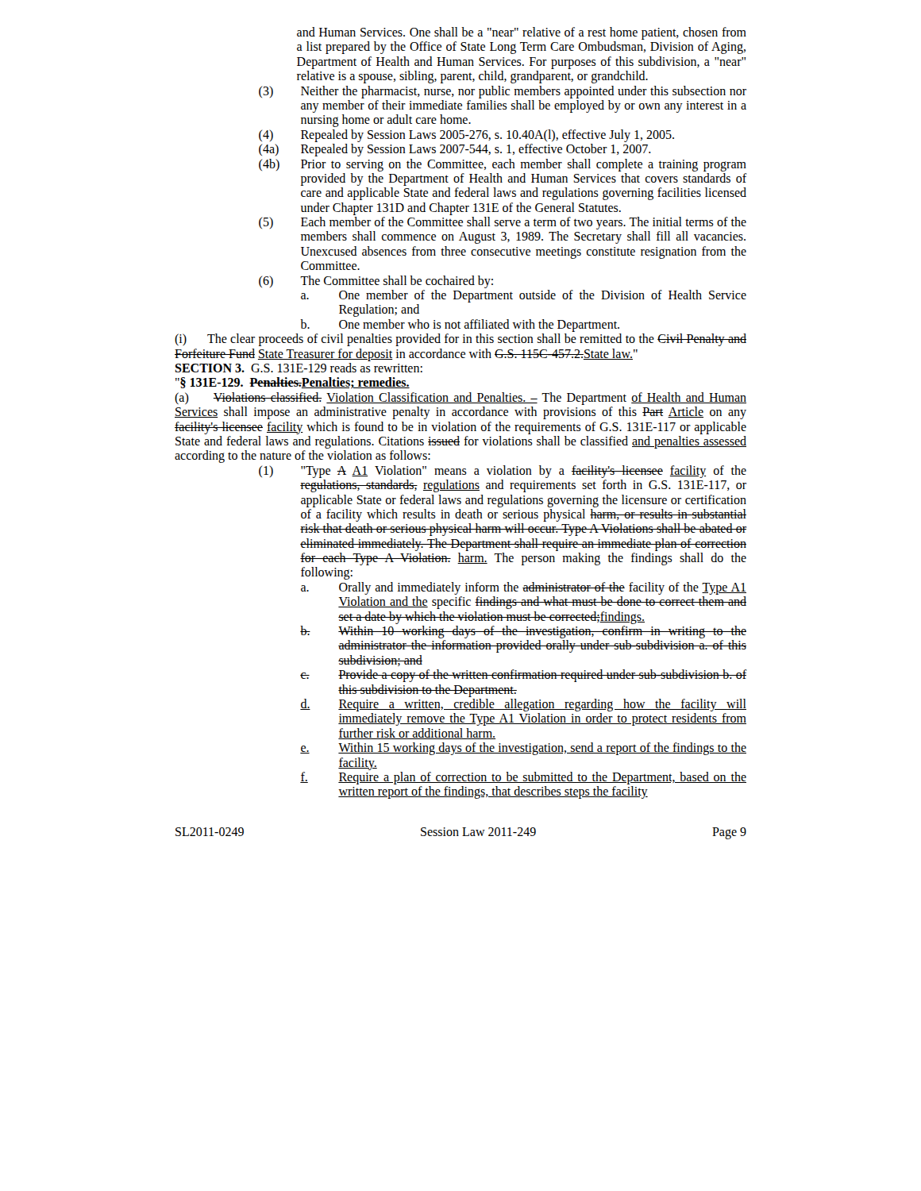| | and Human Services. One shall be a "near" relative of a rest home patient, chosen from a list prepared by the Office of State Long Term Care Ombudsman, Division of Aging, Department of Health and Human Services. For purposes of this subdivision, a "near" relative is a spouse, sibling, parent, child, grandparent, or grandchild. |
| | (3) | Neither the pharmacist, nurse, nor public members appointed under this subsection nor any member of their immediate families shall be employed by or own any interest in a nursing home or adult care home. |
| | (4) | Repealed by Session Laws 2005-276, s. 10.40A(l), effective July 1, 2005. |
| | (4a) | Repealed by Session Laws 2007-544, s. 1, effective October 1, 2007. |
| | (4b) | Prior to serving on the Committee, each member shall complete a training program provided by the Department of Health and Human Services that covers standards of care and applicable State and federal laws and regulations governing facilities licensed under Chapter 131D and Chapter 131E of the General Statutes. |
| | (5) | Each member of the Committee shall serve a term of two years. The initial terms of the members shall commence on August 3, 1989. The Secretary shall fill all vacancies. Unexcused absences from three consecutive meetings constitute resignation from the Committee. |
| | (6) | The Committee shall be cochaired by: |
| | a. | One member of the Department outside of the Division of Health Service Regulation; and |
| | b. | One member who is not affiliated with the Department. |
(i) The clear proceeds of civil penalties provided for in this section shall be remitted to the Civil Penalty and Forfeiture Fund State Treasurer for deposit in accordance with G.S. 115C-457.2.State law."
SECTION 3. G.S. 131E-129 reads as rewritten:
"§ 131E-129. Penalties.Penalties; remedies.
(a) Violations classified. Violation Classification and Penalties. – The Department of Health and Human Services shall impose an administrative penalty in accordance with provisions of this Part Article on any facility's licensee facility which is found to be in violation of the requirements of G.S. 131E-117 or applicable State and federal laws and regulations. Citations issued for violations shall be classified and penalties assessed according to the nature of the violation as follows:
| | (1) | "Type A A1 Violation" means a violation by a facility's licensee facility of the regulations, standards, regulations and requirements set forth in G.S. 131E-117, or applicable State or federal laws and regulations governing the licensure or certification of a facility which results in death or serious physical harm, or results in substantial risk that death or serious physical harm will occur. Type A Violations shall be abated or eliminated immediately. The Department shall require an immediate plan of correction for each Type A Violation. harm. The person making the findings shall do the following: |
| | a. | Orally and immediately inform the administrator of the facility of the Type A1 Violation and the specific findings and what must be done to correct them and set a date by which the violation must be corrected; findings. |
| | b. | Within 10 working days of the investigation, confirm in writing to the administrator the information provided orally under sub-subdivision a. of this subdivision; and |
| | c. | Provide a copy of the written confirmation required under sub-subdivision b. of this subdivision to the Department. |
| | d. | Require a written, credible allegation regarding how the facility will immediately remove the Type A1 Violation in order to protect residents from further risk or additional harm. |
| | e. | Within 15 working days of the investigation, send a report of the findings to the facility. |
| | f. | Require a plan of correction to be submitted to the Department, based on the written report of the findings, that describes steps the facility |
SL2011-0249
Session Law 2011-249
Page 9